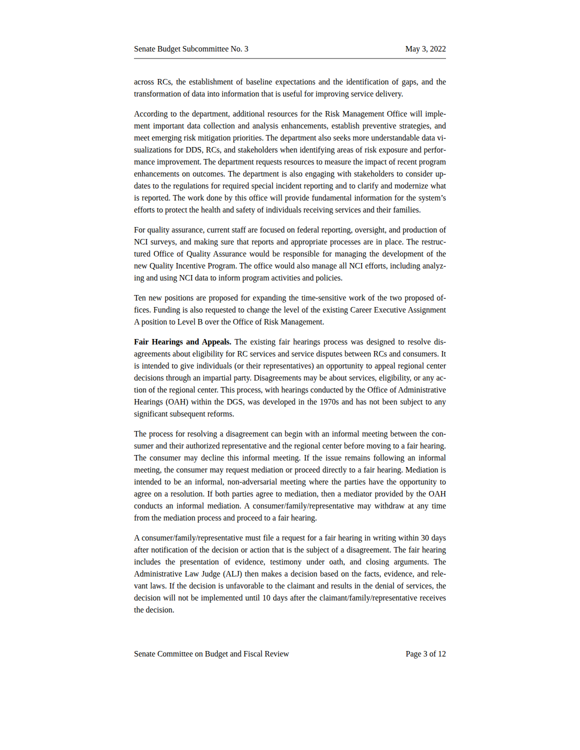Senate Budget Subcommittee No. 3
May 3, 2022
across RCs, the establishment of baseline expectations and the identification of gaps, and the transformation of data into information that is useful for improving service delivery.
According to the department, additional resources for the Risk Management Office will implement important data collection and analysis enhancements, establish preventive strategies, and meet emerging risk mitigation priorities. The department also seeks more understandable data visualizations for DDS, RCs, and stakeholders when identifying areas of risk exposure and performance improvement. The department requests resources to measure the impact of recent program enhancements on outcomes. The department is also engaging with stakeholders to consider updates to the regulations for required special incident reporting and to clarify and modernize what is reported. The work done by this office will provide fundamental information for the system’s efforts to protect the health and safety of individuals receiving services and their families.
For quality assurance, current staff are focused on federal reporting, oversight, and production of NCI surveys, and making sure that reports and appropriate processes are in place. The restructured Office of Quality Assurance would be responsible for managing the development of the new Quality Incentive Program. The office would also manage all NCI efforts, including analyzing and using NCI data to inform program activities and policies.
Ten new positions are proposed for expanding the time-sensitive work of the two proposed offices. Funding is also requested to change the level of the existing Career Executive Assignment A position to Level B over the Office of Risk Management.
Fair Hearings and Appeals. The existing fair hearings process was designed to resolve disagreements about eligibility for RC services and service disputes between RCs and consumers. It is intended to give individuals (or their representatives) an opportunity to appeal regional center decisions through an impartial party. Disagreements may be about services, eligibility, or any action of the regional center. This process, with hearings conducted by the Office of Administrative Hearings (OAH) within the DGS, was developed in the 1970s and has not been subject to any significant subsequent reforms.
The process for resolving a disagreement can begin with an informal meeting between the consumer and their authorized representative and the regional center before moving to a fair hearing. The consumer may decline this informal meeting. If the issue remains following an informal meeting, the consumer may request mediation or proceed directly to a fair hearing. Mediation is intended to be an informal, non-adversarial meeting where the parties have the opportunity to agree on a resolution. If both parties agree to mediation, then a mediator provided by the OAH conducts an informal mediation. A consumer/family/representative may withdraw at any time from the mediation process and proceed to a fair hearing.
A consumer/family/representative must file a request for a fair hearing in writing within 30 days after notification of the decision or action that is the subject of a disagreement. The fair hearing includes the presentation of evidence, testimony under oath, and closing arguments. The Administrative Law Judge (ALJ) then makes a decision based on the facts, evidence, and relevant laws. If the decision is unfavorable to the claimant and results in the denial of services, the decision will not be implemented until 10 days after the claimant/family/representative receives the decision.
Senate Committee on Budget and Fiscal Review
Page 3 of 12